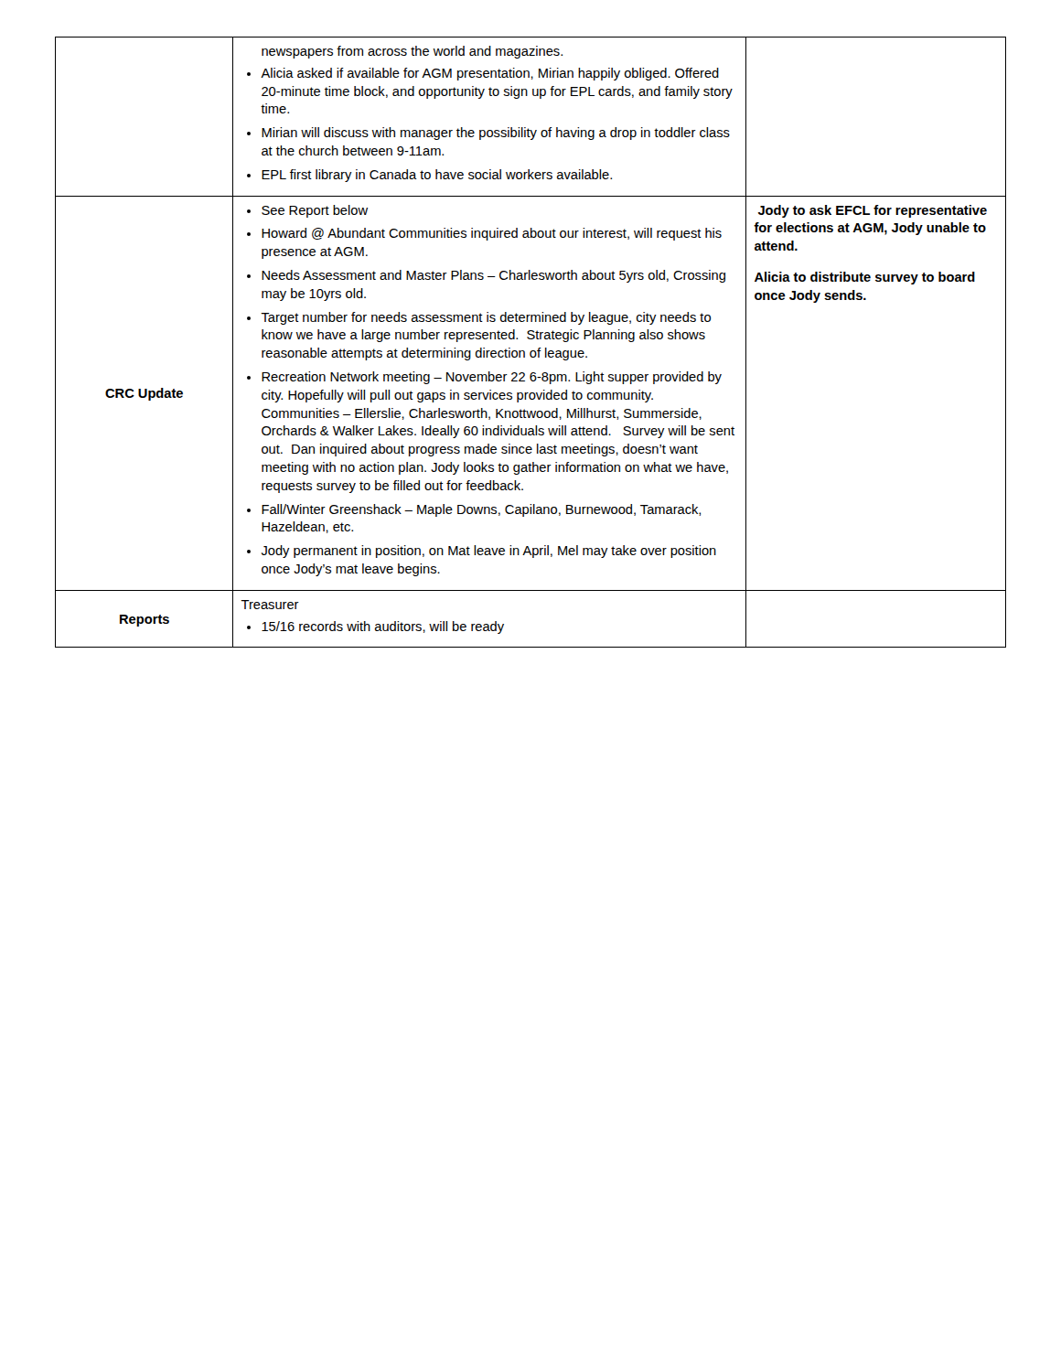| | newspapers from across the world and magazines. Alicia asked if available for AGM presentation, Mirian happily obliged. Offered 20-minute time block, and opportunity to sign up for EPL cards, and family story time. Mirian will discuss with manager the possibility of having a drop in toddler class at the church between 9-11am. EPL first library in Canada to have social workers available. | |
| CRC Update | See Report below Howard @ Abundant Communities inquired about our interest, will request his presence at AGM. Needs Assessment and Master Plans – Charlesworth about 5yrs old, Crossing may be 10yrs old. Target number for needs assessment is determined by league, city needs to know we have a large number represented. Strategic Planning also shows reasonable attempts at determining direction of league. Recreation Network meeting – November 22 6-8pm. Light supper provided by city. Hopefully will pull out gaps in services provided to community. Communities – Ellerslie, Charlesworth, Knottwood, Millhurst, Summerside, Orchards & Walker Lakes. Ideally 60 individuals will attend. Survey will be sent out. Dan inquired about progress made since last meetings, doesn’t want meeting with no action plan. Jody looks to gather information on what we have, requests survey to be filled out for feedback. Fall/Winter Greenshack – Maple Downs, Capilano, Burnewood, Tamarack, Hazeldean, etc. Jody permanent in position, on Mat leave in April, Mel may take over position once Jody’s mat leave begins. | Jody to ask EFCL for representative for elections at AGM, Jody unable to attend. Alicia to distribute survey to board once Jody sends. |
| Reports | Treasurer 15/16 records with auditors, will be ready | |